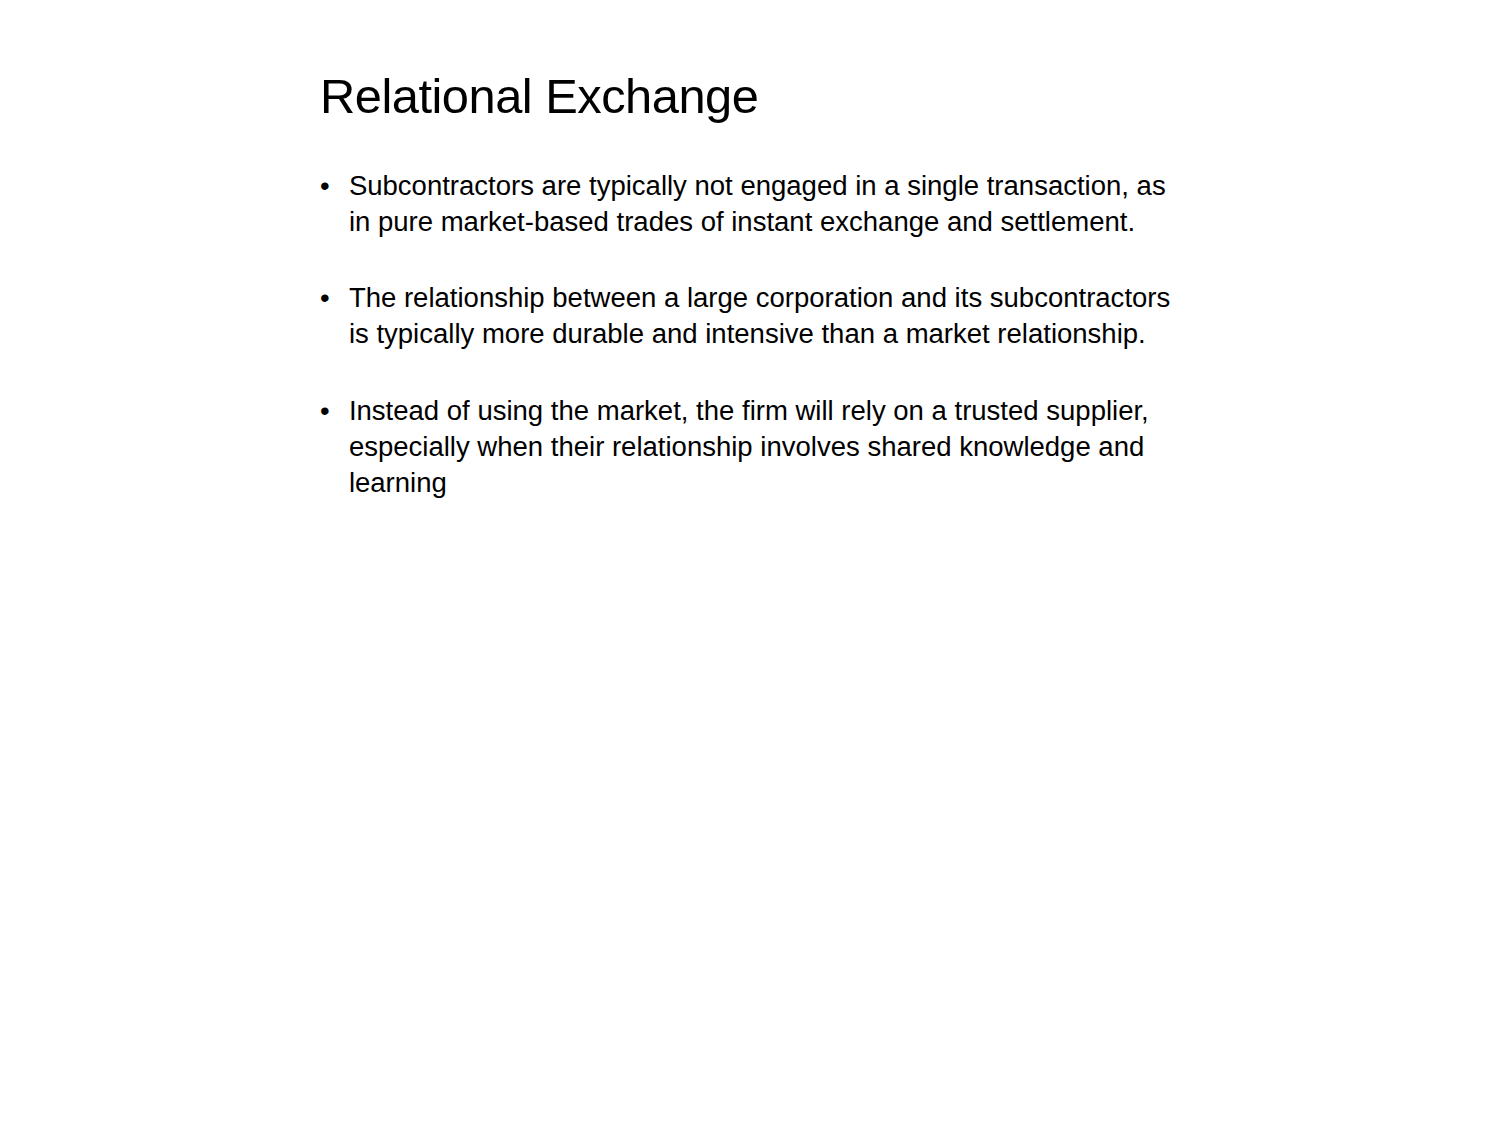Relational Exchange
Subcontractors are typically not engaged in a single transaction, as in pure market-based trades of instant exchange and settlement.
The relationship between a large corporation and its subcontractors is typically more durable and intensive than a market relationship.
Instead of using the market, the firm will rely on a trusted supplier, especially when their relationship involves shared knowledge and learning